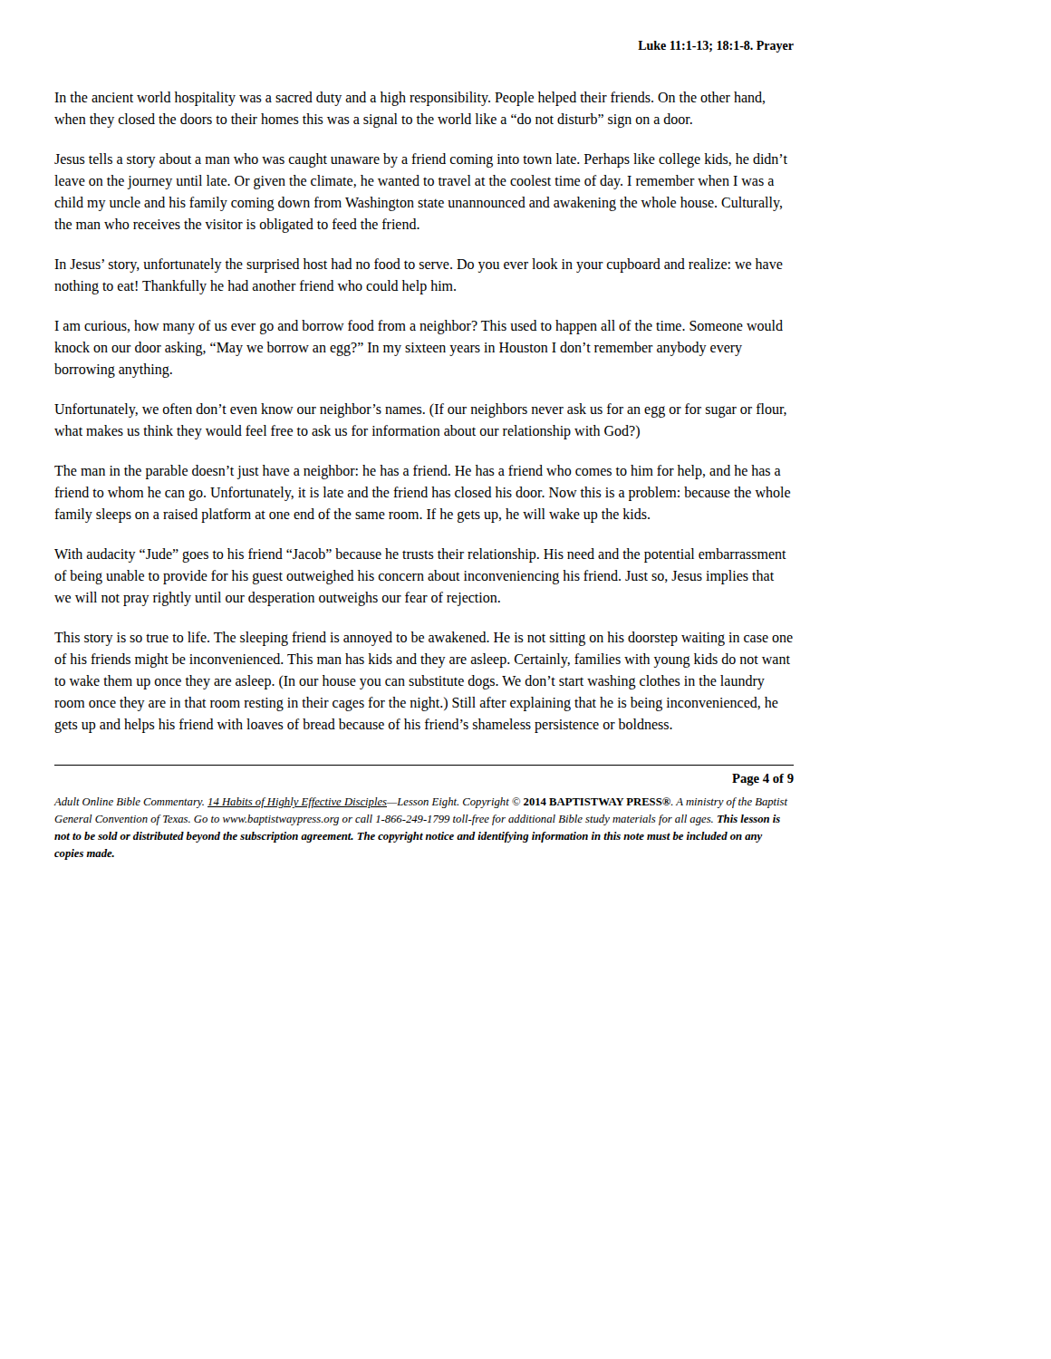Luke 11:1-13; 18:1-8. Prayer
In the ancient world hospitality was a sacred duty and a high responsibility. People helped their friends. On the other hand, when they closed the doors to their homes this was a signal to the world like a “do not disturb” sign on a door.
Jesus tells a story about a man who was caught unaware by a friend coming into town late. Perhaps like college kids, he didn’t leave on the journey until late. Or given the climate, he wanted to travel at the coolest time of day. I remember when I was a child my uncle and his family coming down from Washington state unannounced and awakening the whole house. Culturally, the man who receives the visitor is obligated to feed the friend.
In Jesus’ story, unfortunately the surprised host had no food to serve. Do you ever look in your cupboard and realize: we have nothing to eat! Thankfully he had another friend who could help him.
I am curious, how many of us ever go and borrow food from a neighbor? This used to happen all of the time. Someone would knock on our door asking, “May we borrow an egg?” In my sixteen years in Houston I don’t remember anybody every borrowing anything.
Unfortunately, we often don’t even know our neighbor’s names. (If our neighbors never ask us for an egg or for sugar or flour, what makes us think they would feel free to ask us for information about our relationship with God?)
The man in the parable doesn’t just have a neighbor: he has a friend. He has a friend who comes to him for help, and he has a friend to whom he can go. Unfortunately, it is late and the friend has closed his door. Now this is a problem: because the whole family sleeps on a raised platform at one end of the same room. If he gets up, he will wake up the kids.
With audacity “Jude” goes to his friend “Jacob” because he trusts their relationship. His need and the potential embarrassment of being unable to provide for his guest outweighed his concern about inconveniencing his friend. Just so, Jesus implies that we will not pray rightly until our desperation outweighs our fear of rejection.
This story is so true to life. The sleeping friend is annoyed to be awakened. He is not sitting on his doorstep waiting in case one of his friends might be inconvenienced. This man has kids and they are asleep. Certainly, families with young kids do not want to wake them up once they are asleep. (In our house you can substitute dogs. We don’t start washing clothes in the laundry room once they are in that room resting in their cages for the night.) Still after explaining that he is being inconvenienced, he gets up and helps his friend with loaves of bread because of his friend’s shameless persistence or boldness.
Page 4 of 9
Adult Online Bible Commentary. 14 Habits of Highly Effective Disciples—Lesson Eight. Copyright © 2014 BAPTISTWAY PRESS®. A ministry of the Baptist General Convention of Texas. Go to www.baptistwaypress.org or call 1-866-249-1799 toll-free for additional Bible study materials for all ages. This lesson is not to be sold or distributed beyond the subscription agreement. The copyright notice and identifying information in this note must be included on any copies made.